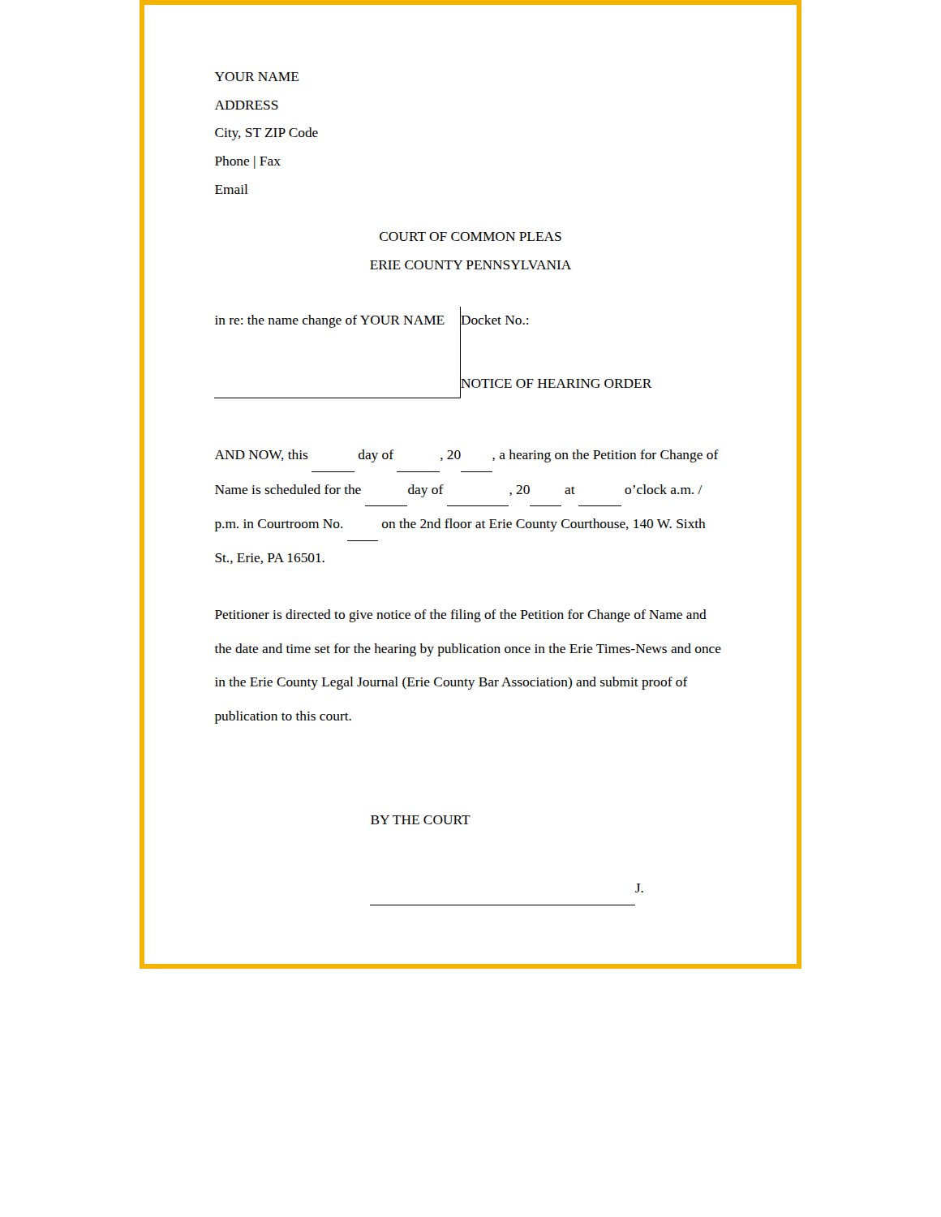YOUR NAME
ADDRESS
City, ST ZIP Code
Phone | Fax
Email
COURT OF COMMON PLEAS
ERIE COUNTY PENNSYLVANIA
| in re: the name change of YOUR NAME | Docket No.: NOTICE OF HEARING ORDER |
AND NOW, this day of , 20 , a hearing on the Petition for Change of Name is scheduled for the day of , 20 at o’clock a.m. / p.m. in Courtroom No. on the 2nd floor at Erie County Courthouse, 140 W. Sixth St., Erie, PA 16501.
Petitioner is directed to give notice of the filing of the Petition for Change of Name and the date and time set for the hearing by publication once in the Erie Times-News and once in the Erie County Legal Journal (Erie County Bar Association) and submit proof of publication to this court.
BY THE COURT
J.